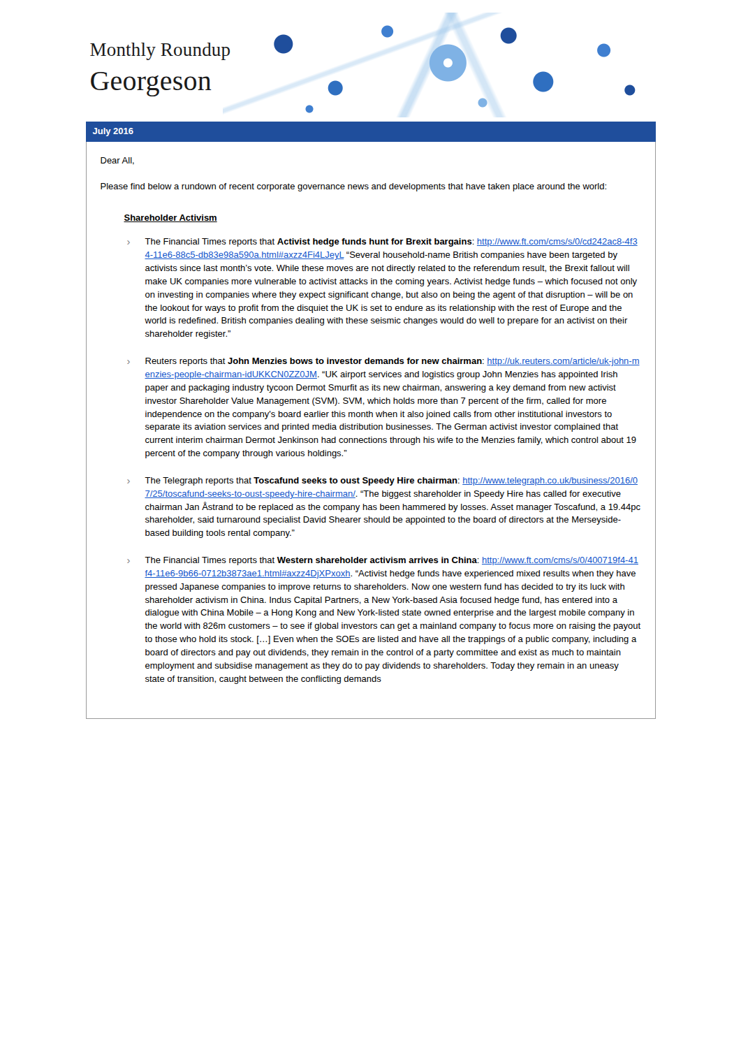Monthly Roundup
Georgeson
July 2016
Dear All,
Please find below a rundown of recent corporate governance news and developments that have taken place around the world:
Shareholder Activism
The Financial Times reports that Activist hedge funds hunt for Brexit bargains: http://www.ft.com/cms/s/0/cd242ac8-4f34-11e6-88c5-db83e98a590a.html#axzz4Fi4LJeyL “Several household-name British companies have been targeted by activists since last month’s vote. While these moves are not directly related to the referendum result, the Brexit fallout will make UK companies more vulnerable to activist attacks in the coming years. Activist hedge funds – which focused not only on investing in companies where they expect significant change, but also on being the agent of that disruption – will be on the lookout for ways to profit from the disquiet the UK is set to endure as its relationship with the rest of Europe and the world is redefined. British companies dealing with these seismic changes would do well to prepare for an activist on their shareholder register.”
Reuters reports that John Menzies bows to investor demands for new chairman: http://uk.reuters.com/article/uk-john-menzies-people-chairman-idUKKCN0ZZ0JM. “UK airport services and logistics group John Menzies has appointed Irish paper and packaging industry tycoon Dermot Smurfit as its new chairman, answering a key demand from new activist investor Shareholder Value Management (SVM). SVM, which holds more than 7 percent of the firm, called for more independence on the company's board earlier this month when it also joined calls from other institutional investors to separate its aviation services and printed media distribution businesses. The German activist investor complained that current interim chairman Dermot Jenkinson had connections through his wife to the Menzies family, which control about 19 percent of the company through various holdings.”
The Telegraph reports that Toscafund seeks to oust Speedy Hire chairman: http://www.telegraph.co.uk/business/2016/07/25/toscafund-seeks-to-oust-speedy-hire-chairman/. “The biggest shareholder in Speedy Hire has called for executive chairman Jan Åstrand to be replaced as the company has been hammered by losses. Asset manager Toscafund, a 19.44pc shareholder, said turnaround specialist David Shearer should be appointed to the board of directors at the Merseyside-based building tools rental company.”
The Financial Times reports that Western shareholder activism arrives in China: http://www.ft.com/cms/s/0/400719f4-41f4-11e6-9b66-0712b3873ae1.html#axzz4DjXPxoxh. “Activist hedge funds have experienced mixed results when they have pressed Japanese companies to improve returns to shareholders. Now one western fund has decided to try its luck with shareholder activism in China. Indus Capital Partners, a New York-based Asia focused hedge fund, has entered into a dialogue with China Mobile – a Hong Kong and New York-listed state owned enterprise and the largest mobile company in the world with 826m customers – to see if global investors can get a mainland company to focus more on raising the payout to those who hold its stock. […] Even when the SOEs are listed and have all the trappings of a public company, including a board of directors and pay out dividends, they remain in the control of a party committee and exist as much to maintain employment and subsidise management as they do to pay dividends to shareholders. Today they remain in an uneasy state of transition, caught between the conflicting demands